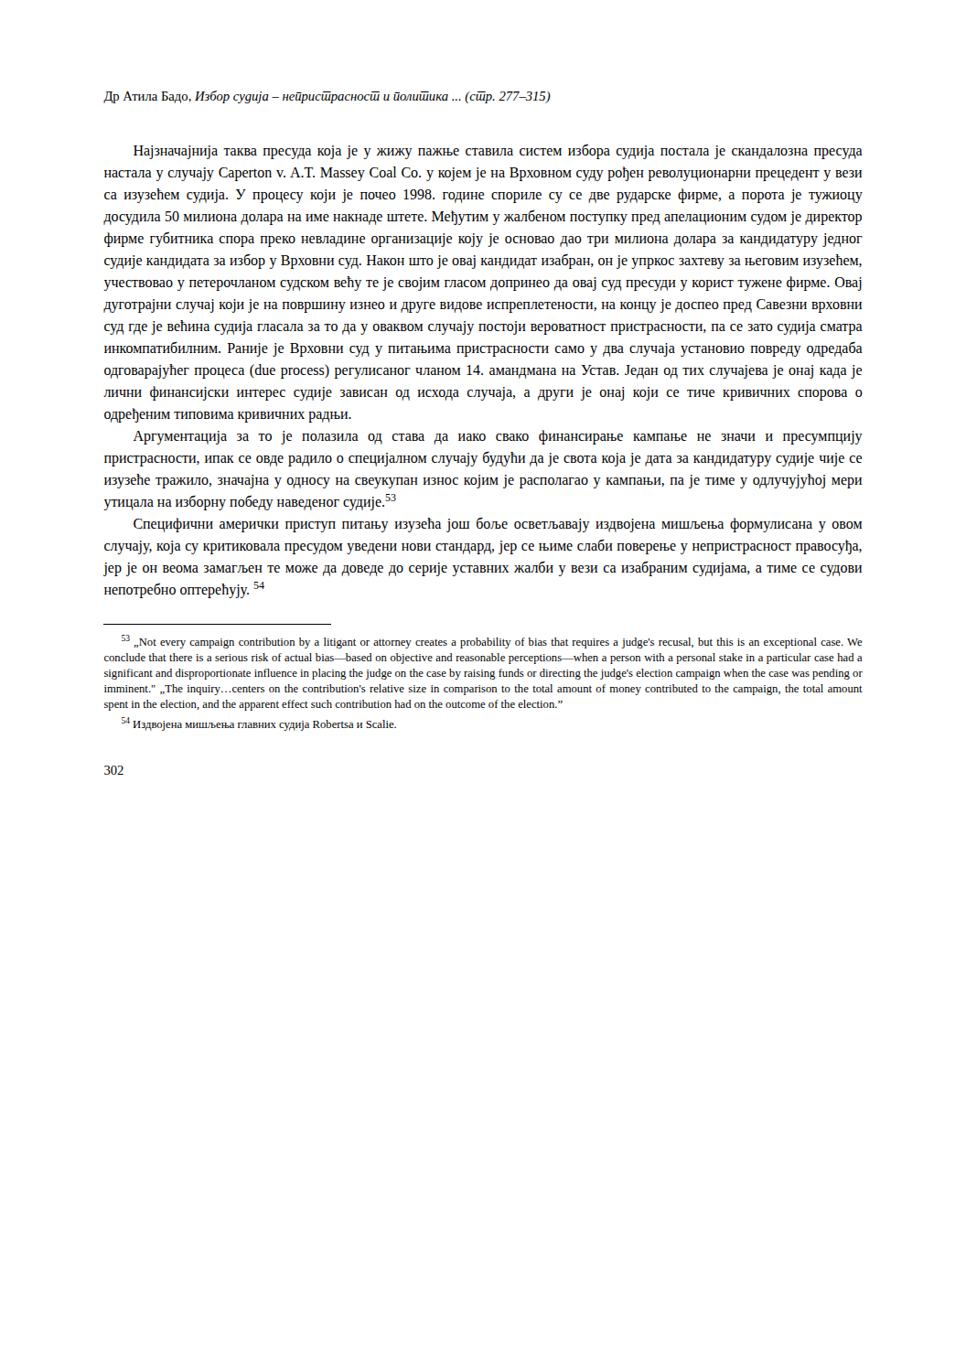Др Атила Бадо, Избор судија – непристрасност и политика ... (стр. 277–315)
Најзначајнија таква пресуда која је у жижу пажње ставила систем избора судија постала је скандалозна пресуда настала у случају Caperton v. A.T. Massey Coal Co. у којем је на Врховном суду рођен револуционарни прецедент у вези са изузећем судија. У процесу који је почео 1998. године спориле су се две рударске фирме, а порота је тужиоцу досудила 50 милиона долара на име накнаде штете. Међутим у жалбеном поступку пред апелационим судом је директор фирме губитника спора преко невладине организације коју је основао дао три милиона долара за кандидатуру једног судије кандидата за избор у Врховни суд. Након што је овај кандидат изабран, он је упркос захтеву за његовим изузећем, учествовао у петерочланом судском већу те је својим гласом допринео да овај суд пресуди у корист тужене фирме. Овај дуготрајни случај који је на површину изнео и друге видове испреплетености, на концу је доспео пред Савезни врховни суд где је већина судија гласала за то да у оваквом случају постоји вероватност пристрасности, па се зато судија сматра инкомпатибилним. Раније је Врховни суд у питањима пристрасности само у два случаја установио повреду одредаба одговарајућег процеса (due process) регулисаног чланом 14. амандмана на Устав. Један од тих случајева је онај када је лични финансијски интерес судије зависан од исхода случаја, а други је онај који се тиче кривичних спорова о одређеним типовима кривичних радњи.
Аргументација за то је полазила од става да иако свако финансирање кампање не значи и пресумпцију пристрасности, ипак се овде радило о специјалном случају будући да је свота која је дата за кандидатуру судије чије се изузеће тражило, значајна у односу на свеукупан износ којим је располагао у кампањи, па је тиме у одлучујућој мери утицала на изборну победу наведеног судије.53
Специфични амерички приступ питању изузећа још боље осветљавају издвојена мишљења формулисана у овом случају, која су критиковала пресудом уведени нови стандард, јер се њиме слаби поверење у непристрасност правосуђа, јер је он веома замагљен те може да доведе до серије уставних жалби у вези са изабраним судијама, а тиме се судови непотребно оптерећују. 54
53 „Not every campaign contribution by a litigant or attorney creates a probability of bias that requires a judge's recusal, but this is an exceptional case. We conclude that there is a serious risk of actual bias—based on objective and reasonable perceptions—when a person with a personal stake in a particular case had a significant and disproportionate influence in placing the judge on the case by raising funds or directing the judge's election campaign when the case was pending or imminent." „The inquiry…centers on the contribution's relative size in comparison to the total amount of money contributed to the campaign, the total amount spent in the election, and the apparent effect such contribution had on the outcome of the election.”
54 Издвојена мишљења главних судија Robertsa и Scalie.
302